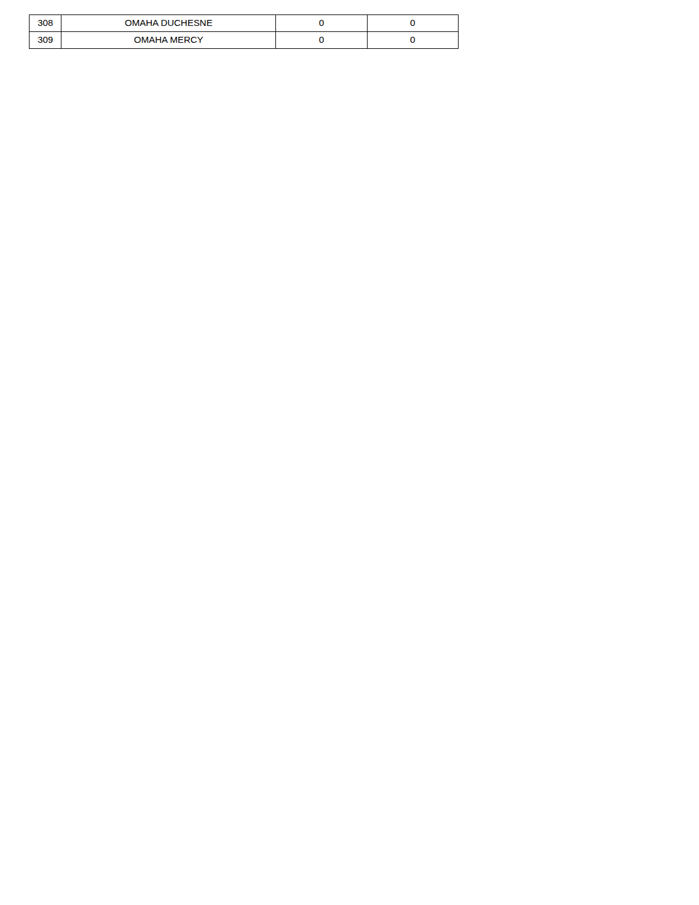| 308 | OMAHA DUCHESNE | 0 | 0 |
| 309 | OMAHA MERCY | 0 | 0 |